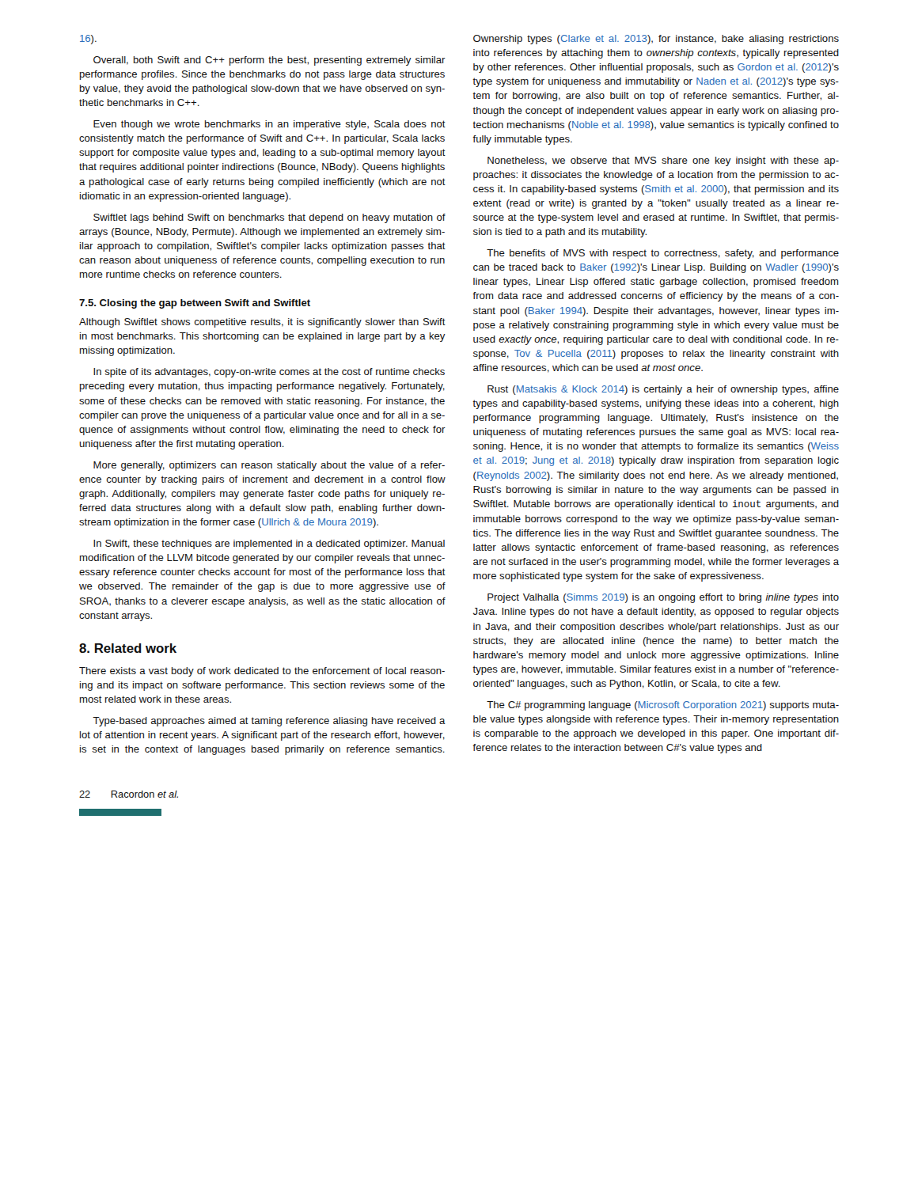16).
Overall, both Swift and C++ perform the best, presenting extremely similar performance profiles. Since the benchmarks do not pass large data structures by value, they avoid the pathological slow-down that we have observed on synthetic benchmarks in C++.
Even though we wrote benchmarks in an imperative style, Scala does not consistently match the performance of Swift and C++. In particular, Scala lacks support for composite value types and, leading to a sub-optimal memory layout that requires additional pointer indirections (Bounce, NBody). Queens highlights a pathological case of early returns being compiled inefficiently (which are not idiomatic in an expression-oriented language).
Swiftlet lags behind Swift on benchmarks that depend on heavy mutation of arrays (Bounce, NBody, Permute). Although we implemented an extremely similar approach to compilation, Swiftlet's compiler lacks optimization passes that can reason about uniqueness of reference counts, compelling execution to run more runtime checks on reference counters.
7.5. Closing the gap between Swift and Swiftlet
Although Swiftlet shows competitive results, it is significantly slower than Swift in most benchmarks. This shortcoming can be explained in large part by a key missing optimization.
In spite of its advantages, copy-on-write comes at the cost of runtime checks preceding every mutation, thus impacting performance negatively. Fortunately, some of these checks can be removed with static reasoning. For instance, the compiler can prove the uniqueness of a particular value once and for all in a sequence of assignments without control flow, eliminating the need to check for uniqueness after the first mutating operation.
More generally, optimizers can reason statically about the value of a reference counter by tracking pairs of increment and decrement in a control flow graph. Additionally, compilers may generate faster code paths for uniquely referred data structures along with a default slow path, enabling further downstream optimization in the former case (Ullrich & de Moura 2019).
In Swift, these techniques are implemented in a dedicated optimizer. Manual modification of the LLVM bitcode generated by our compiler reveals that unnecessary reference counter checks account for most of the performance loss that we observed. The remainder of the gap is due to more aggressive use of SROA, thanks to a cleverer escape analysis, as well as the static allocation of constant arrays.
8. Related work
There exists a vast body of work dedicated to the enforcement of local reasoning and its impact on software performance. This section reviews some of the most related work in these areas.
Type-based approaches aimed at taming reference aliasing have received a lot of attention in recent years. A significant part of the research effort, however, is set in the context of languages based primarily on reference semantics. Ownership types (Clarke et al. 2013), for instance, bake aliasing restrictions into references by attaching them to ownership contexts, typically represented by other references. Other influential proposals, such as Gordon et al. (2012)'s type system for uniqueness and immutability or Naden et al. (2012)'s type system for borrowing, are also built on top of reference semantics. Further, although the concept of independent values appear in early work on aliasing protection mechanisms (Noble et al. 1998), value semantics is typically confined to fully immutable types.
Nonetheless, we observe that MVS share one key insight with these approaches: it dissociates the knowledge of a location from the permission to access it. In capability-based systems (Smith et al. 2000), that permission and its extent (read or write) is granted by a "token" usually treated as a linear resource at the type-system level and erased at runtime. In Swiftlet, that permission is tied to a path and its mutability.
The benefits of MVS with respect to correctness, safety, and performance can be traced back to Baker (1992)'s Linear Lisp. Building on Wadler (1990)'s linear types, Linear Lisp offered static garbage collection, promised freedom from data race and addressed concerns of efficiency by the means of a constant pool (Baker 1994). Despite their advantages, however, linear types impose a relatively constraining programming style in which every value must be used exactly once, requiring particular care to deal with conditional code. In response, Tov & Pucella (2011) proposes to relax the linearity constraint with affine resources, which can be used at most once.
Rust (Matsakis & Klock 2014) is certainly a heir of ownership types, affine types and capability-based systems, unifying these ideas into a coherent, high performance programming language. Ultimately, Rust's insistence on the uniqueness of mutating references pursues the same goal as MVS: local reasoning. Hence, it is no wonder that attempts to formalize its semantics (Weiss et al. 2019; Jung et al. 2018) typically draw inspiration from separation logic (Reynolds 2002). The similarity does not end here. As we already mentioned, Rust's borrowing is similar in nature to the way arguments can be passed in Swiftlet. Mutable borrows are operationally identical to inout arguments, and immutable borrows correspond to the way we optimize pass-by-value semantics. The difference lies in the way Rust and Swiftlet guarantee soundness. The latter allows syntactic enforcement of frame-based reasoning, as references are not surfaced in the user's programming model, while the former leverages a more sophisticated type system for the sake of expressiveness.
Project Valhalla (Simms 2019) is an ongoing effort to bring inline types into Java. Inline types do not have a default identity, as opposed to regular objects in Java, and their composition describes whole/part relationships. Just as our structs, they are allocated inline (hence the name) to better match the hardware's memory model and unlock more aggressive optimizations. Inline types are, however, immutable. Similar features exist in a number of "reference-oriented" languages, such as Python, Kotlin, or Scala, to cite a few.
The C# programming language (Microsoft Corporation 2021) supports mutable value types alongside with reference types. Their in-memory representation is comparable to the approach we developed in this paper. One important difference relates to the interaction between C#'s value types and
22 Racordon et al.